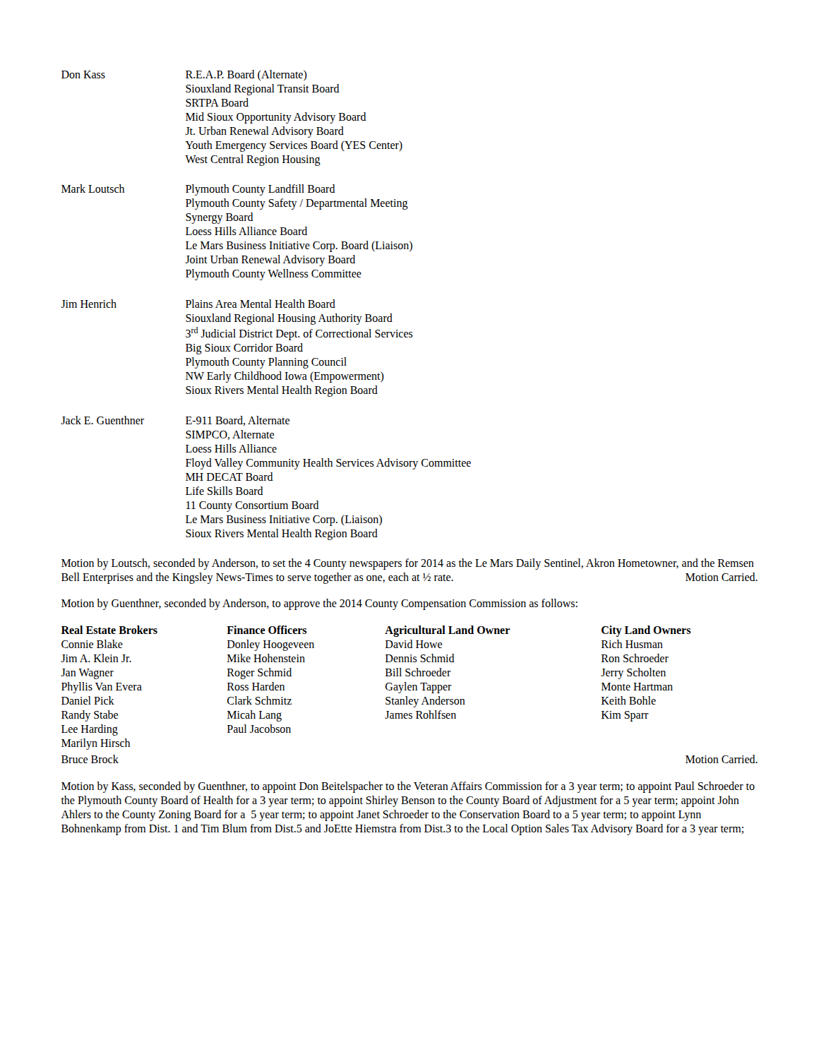Don Kass
R.E.A.P. Board (Alternate)
Siouxland Regional Transit Board
SRTPA Board
Mid Sioux Opportunity Advisory Board
Jt. Urban Renewal Advisory Board
Youth Emergency Services Board (YES Center)
West Central Region Housing
Mark Loutsch
Plymouth County Landfill Board
Plymouth County Safety / Departmental Meeting
Synergy Board
Loess Hills Alliance Board
Le Mars Business Initiative Corp. Board (Liaison)
Joint Urban Renewal Advisory Board
Plymouth County Wellness Committee
Jim Henrich
Plains Area Mental Health Board
Siouxland Regional Housing Authority Board
3rd Judicial District Dept. of Correctional Services
Big Sioux Corridor Board
Plymouth County Planning Council
NW Early Childhood Iowa (Empowerment)
Sioux Rivers Mental Health Region Board
Jack E. Guenthner
E-911 Board, Alternate
SIMPCO, Alternate
Loess Hills Alliance
Floyd Valley Community Health Services Advisory Committee
MH DECAT Board
Life Skills Board
11 County Consortium Board
Le Mars Business Initiative Corp. (Liaison)
Sioux Rivers Mental Health Region Board
Motion by Loutsch, seconded by Anderson, to set the 4 County newspapers for 2014 as the Le Mars Daily Sentinel, Akron Hometowner, and the Remsen Bell Enterprises and the Kingsley News-Times to serve together as one, each at ½ rate. Motion Carried.
Motion by Guenthner, seconded by Anderson, to approve the 2014 County Compensation Commission as follows:
| Real Estate Brokers | Finance Officers | Agricultural Land Owner | City Land Owners |
| --- | --- | --- | --- |
| Connie Blake | Donley Hoogeveen | David Howe | Rich Husman |
| Jim A. Klein Jr. | Mike Hohenstein | Dennis Schmid | Ron Schroeder |
| Jan Wagner | Roger Schmid | Bill Schroeder | Jerry Scholten |
| Phyllis Van Evera | Ross Harden | Gaylen Tapper | Monte Hartman |
| Daniel Pick | Clark Schmitz | Stanley Anderson | Keith Bohle |
| Randy Stabe | Micah Lang | James Rohlfsen | Kim Sparr |
| Lee Harding | Paul Jacobson | | |
| Marilyn Hirsch | | | |
Bruce Brock Motion Carried.
Motion by Kass, seconded by Guenthner, to appoint Don Beitelspacher to the Veteran Affairs Commission for a 3 year term; to appoint Paul Schroeder to the Plymouth County Board of Health for a 3 year term; to appoint Shirley Benson to the County Board of Adjustment for a 5 year term; appoint John Ahlers to the County Zoning Board for a 5 year term; to appoint Janet Schroeder to the Conservation Board to a 5 year term; to appoint Lynn Bohnenkamp from Dist. 1 and Tim Blum from Dist.5 and JoEtte Hiemstra from Dist.3 to the Local Option Sales Tax Advisory Board for a 3 year term;